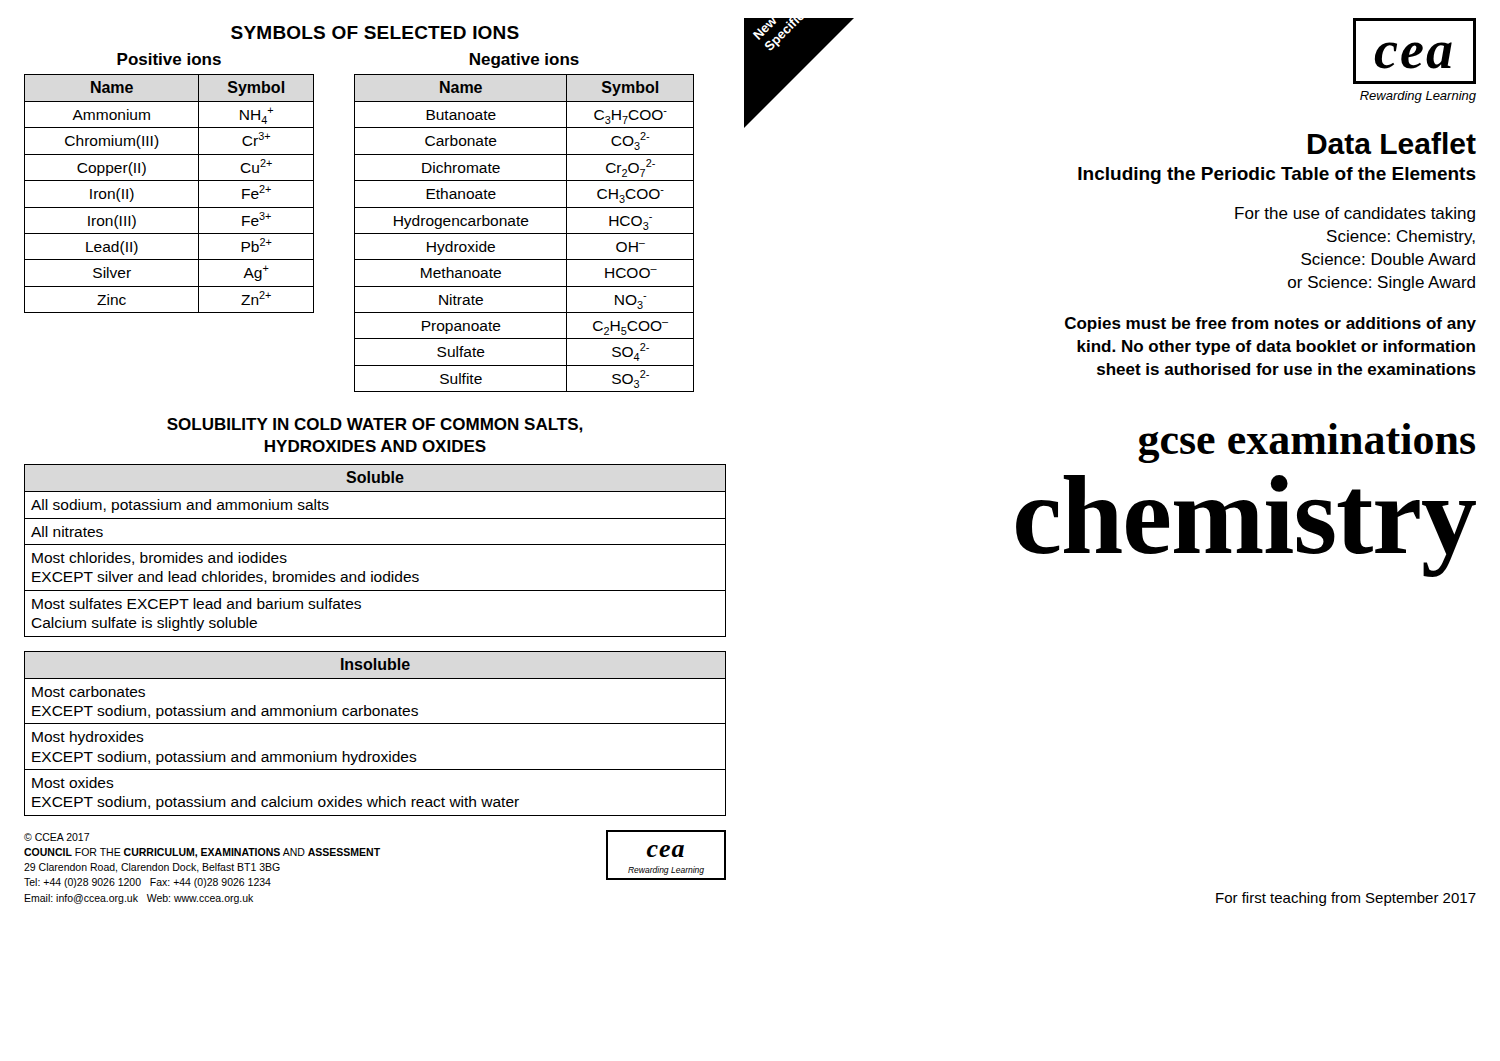SYMBOLS OF SELECTED IONS
Positive ions
| Name | Symbol |
| --- | --- |
| Ammonium | NH 4 + |
| Chromium(III) | Cr 3+ |
| Copper(II) | Cu 2+ |
| Iron(II) | Fe 2+ |
| Iron(III) | Fe 3+ |
| Lead(II) | Pb 2+ |
| Silver | Ag + |
| Zinc | Zn 2+ |
Negative ions
| Name | Symbol |
| --- | --- |
| Butanoate | C 3 H 7 COO - |
| Carbonate | CO 3 2- |
| Dichromate | Cr 2 O 7 2- |
| Ethanoate | CH 3 COO - |
| Hydrogencarbonate | HCO 3 - |
| Hydroxide | OH – |
| Methanoate | HCOO – |
| Nitrate | NO 3 - |
| Propanoate | C 2 H 5 COO – |
| Sulfate | SO 4 2- |
| Sulfite | SO 3 2- |
SOLUBILITY IN COLD WATER OF COMMON SALTS,
HYDROXIDES AND OXIDES
| Soluble |
| --- |
| All sodium, potassium and ammonium salts |
| All nitrates |
| Most chlorides, bromides and iodides EXCEPT silver and lead chlorides, bromides and iodides |
| Most sulfates EXCEPT lead and barium sulfates Calcium sulfate is slightly soluble |
| Insoluble |
| --- |
| Most carbonates EXCEPT sodium, potassium and ammonium carbonates |
| Most hydroxides EXCEPT sodium, potassium and ammonium hydroxides |
| Most oxides EXCEPT sodium, potassium and calcium oxides which react with water |
© CCEA 2017
COUNCIL FOR THE CURRICULUM, EXAMINATIONS AND ASSESSMENT
29 Clarendon Road, Clarendon Dock, Belfast BT1 3BG
Tel: +44 (0)28 9026 1200 Fax: +44 (0)28 9026 1234
Email: info@ccea.org.uk Web: www.ccea.org.uk
cea
Rewarding Learning
New
Specification
cea
Rewarding Learning
Data Leaflet
Including the Periodic Table of the Elements
For the use of candidates taking
Science: Chemistry,
Science: Double Award
or Science: Single Award
Copies must be free from notes or additions of any
kind. No other type of data booklet or information
sheet is authorised for use in the examinations
gcse examinations
chemistry
For first teaching from September 2017